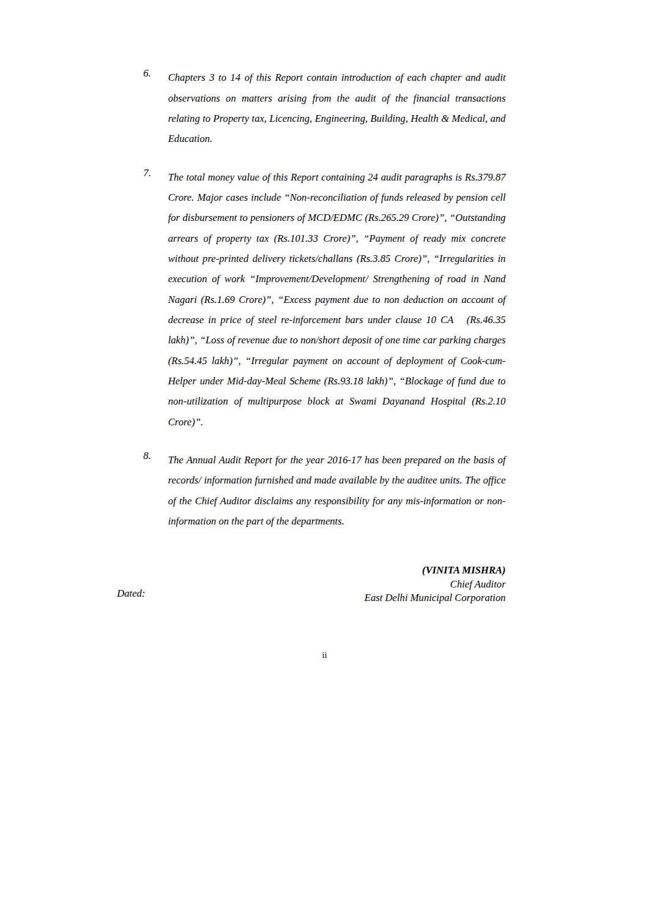6.
Chapters 3 to 14 of this Report contain introduction of each chapter and audit observations on matters arising from the audit of the financial transactions relating to Property tax, Licencing, Engineering, Building, Health & Medical, and Education.
7.
The total money value of this Report containing 24 audit paragraphs is Rs.379.87 Crore. Major cases include “Non-reconciliation of funds released by pension cell for disbursement to pensioners of MCD/EDMC (Rs.265.29 Crore)”, “Outstanding arrears of property tax (Rs.101.33 Crore)”, “Payment of ready mix concrete without pre-printed delivery tickets/challans (Rs.3.85 Crore)”, “Irregularities in execution of work “Improvement/Development/ Strengthening of road in Nand Nagari (Rs.1.69 Crore)”, “Excess payment due to non deduction on account of decrease in price of steel re-inforcement bars under clause 10 CA (Rs.46.35 lakh)”, “Loss of revenue due to non/short deposit of one time car parking charges (Rs.54.45 lakh)”, “Irregular payment on account of deployment of Cook-cum-Helper under Mid-day-Meal Scheme (Rs.93.18 lakh)”, “Blockage of fund due to non-utilization of multipurpose block at Swami Dayanand Hospital (Rs.2.10 Crore)”.
8.
The Annual Audit Report for the year 2016-17 has been prepared on the basis of records/ information furnished and made available by the auditee units. The office of the Chief Auditor disclaims any responsibility for any mis-information or non-information on the part of the departments.
(VINITA MISHRA)
Chief Auditor
East Delhi Municipal Corporation
Dated:
ii